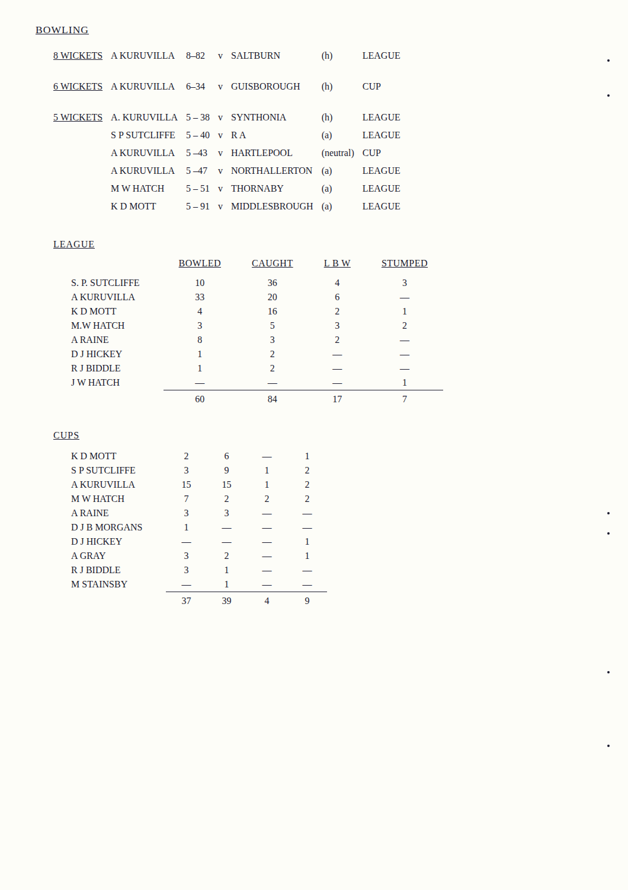Bowling
| 8 wickets | A Kuruvilla | 8–82 | v | Saltburn | (h) | League |
| 6 wickets | A Kuruvilla | 6–34 | v | Guisborough | (h) | Cup |
| 5 wickets | A. Kuruvilla | 5 – 38 | v | Synthonia | (h) | League |
| S P Sutcliffe | 5 – 40 | v | R A | (a) | League |
| A Kuruvilla | 5 –43 | v | Hartlepool | (neutral) | Cup |
| A Kuruvilla | 5 –47 | v | Northallerton | (a) | League |
| M W Hatch | 5 – 51 | v | Thornaby | (a) | League |
| K D Mott | 5 – 91 | v | Middlesbrough | (a) | League |
League
| | Bowled | Caught | L B W | Stumped |
| --- | --- | --- | --- | --- |
| S. P. Sutcliffe | 10 | 36 | 4 | 3 |
| A Kuruvilla | 33 | 20 | 6 | — |
| K D Mott | 4 | 16 | 2 | 1 |
| M.W Hatch | 3 | 5 | 3 | 2 |
| A Raine | 8 | 3 | 2 | — |
| D J Hickey | 1 | 2 | — | — |
| R J Biddle | 1 | 2 | — | — |
| J W Hatch | — | — | — | 1 |
| | 60 | 84 | 17 | 7 |
Cups
| K D Mott | 2 | 6 | — | 1 |
| S P Sutcliffe | 3 | 9 | 1 | 2 |
| A Kuruvilla | 15 | 15 | 1 | 2 |
| M W Hatch | 7 | 2 | 2 | 2 |
| A Raine | 3 | 3 | — | — |
| D J B Morgans | 1 | — | — | — |
| D J Hickey | — | — | — | 1 |
| A Gray | 3 | 2 | — | 1 |
| R J Biddle | 3 | 1 | — | — |
| M Stainsby | — | 1 | — | — |
| | 37 | 39 | 4 | 9 |